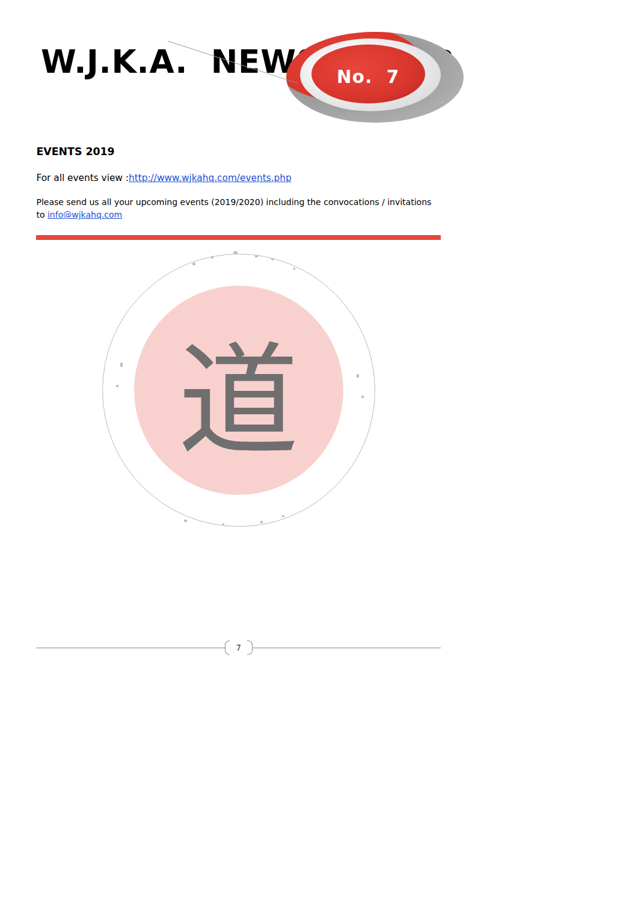No. 7
W.J.K.A. NEWSLETTER
EVENTS 2019
For all events view :http://www.wjkahq.com/events.php
Please send us all your upcoming events (2019/2020) including the convocations / invitations to info@wjkahq.com
道
7